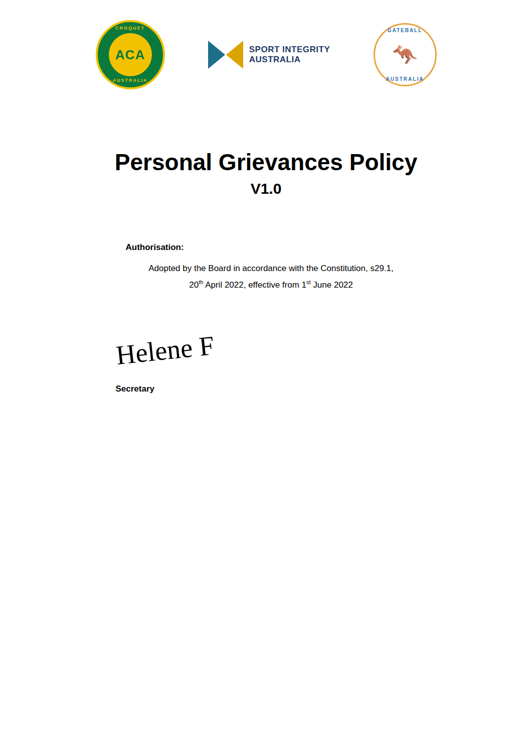CROQUET
ACA
AUSTRALIA
SPORT INTEGRITY
AUSTRALIA
GATEBALL 🦘 AUSTRALIA
Personal Grievances Policy
V1.0
Authorisation:
Adopted by the Board in accordance with the Constitution, s29.1,
20th April 2022, effective from 1st June 2022
Helene F
Secretary